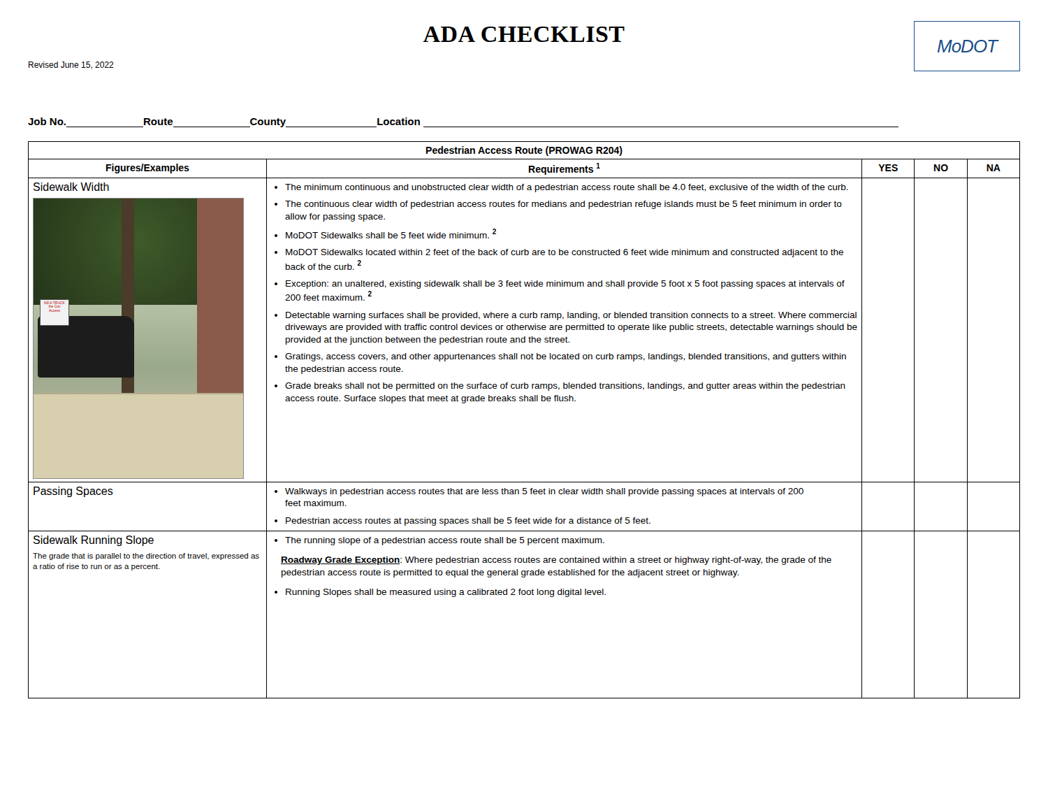MoDOT
ADA CHECKLIST
Revised June 15, 2022
Job No. Route County Location
| Pedestrian Access Route (PROWAG R204) |
| --- |
| Figures/Examples | Requirements 1 | YES | NO | NA |
| Sidewalk Width ND A TRUCK the Cov Access | The minimum continuous and unobstructed clear width of a pedestrian access route shall be 4.0 feet, exclusive of the width of the curb. The continuous clear width of pedestrian access routes for medians and pedestrian refuge islands must be 5 feet minimum in order to allow for passing space. MoDOT Sidewalks shall be 5 feet wide minimum. 2 MoDOT Sidewalks located within 2 feet of the back of curb are to be constructed 6 feet wide minimum and constructed adjacent to the back of the curb. 2 Exception: an unaltered, existing sidewalk shall be 3 feet wide minimum and shall provide 5 foot x 5 foot passing spaces at intervals of 200 feet maximum. 2 Detectable warning surfaces shall be provided, where a curb ramp, landing, or blended transition connects to a street. Where commercial driveways are provided with traffic control devices or otherwise are permitted to operate like public streets, detectable warnings should be provided at the junction between the pedestrian route and the street. Gratings, access covers, and other appurtenances shall not be located on curb ramps, landings, blended transitions, and gutters within the pedestrian access route. Grade breaks shall not be permitted on the surface of curb ramps, blended transitions, landings, and gutter areas within the pedestrian access route. Surface slopes that meet at grade breaks shall be flush. | | | |
| Passing Spaces | Walkways in pedestrian access routes that are less than 5 feet in clear width shall provide passing spaces at intervals of 200 feet maximum. Pedestrian access routes at passing spaces shall be 5 feet wide for a distance of 5 feet. | | | |
| Sidewalk Running Slope The grade that is parallel to the direction of travel, expressed as a ratio of rise to run or as a percent. | The running slope of a pedestrian access route shall be 5 percent maximum. Roadway Grade Exception : Where pedestrian access routes are contained within a street or highway right-of-way, the grade of the pedestrian access route is permitted to equal the general grade established for the adjacent street or highway. Running Slopes shall be measured using a calibrated 2 foot long digital level. | | | |